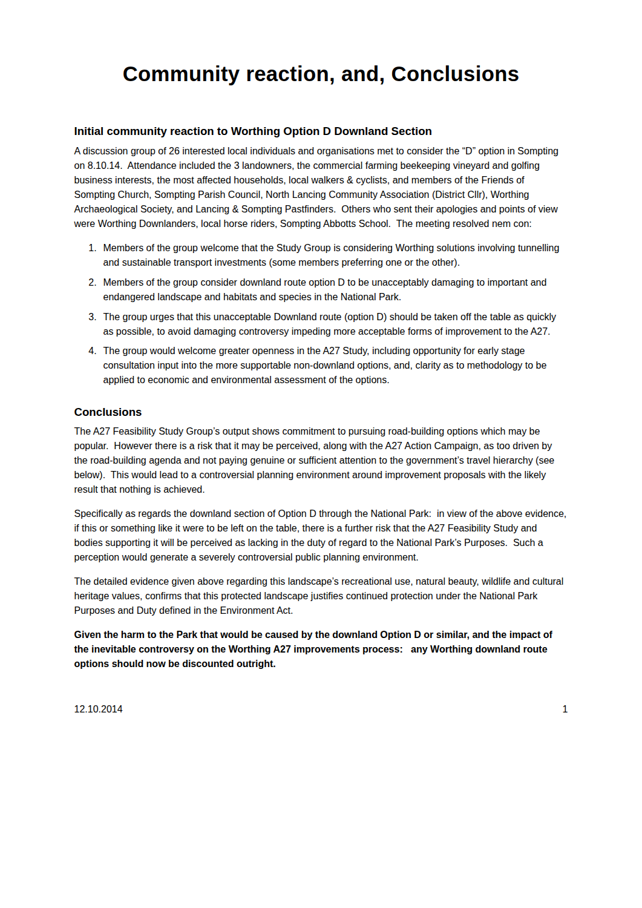Community reaction, and, Conclusions
Initial community reaction to Worthing Option D Downland Section
A discussion group of 26 interested local individuals and organisations met to consider the “D” option in Sompting on 8.10.14. Attendance included the 3 landowners, the commercial farming beekeeping vineyard and golfing business interests, the most affected households, local walkers & cyclists, and members of the Friends of Sompting Church, Sompting Parish Council, North Lancing Community Association (District Cllr), Worthing Archaeological Society, and Lancing & Sompting Pastfinders. Others who sent their apologies and points of view were Worthing Downlanders, local horse riders, Sompting Abbotts School. The meeting resolved nem con:
Members of the group welcome that the Study Group is considering Worthing solutions involving tunnelling and sustainable transport investments (some members preferring one or the other).
Members of the group consider downland route option D to be unacceptably damaging to important and endangered landscape and habitats and species in the National Park.
The group urges that this unacceptable Downland route (option D) should be taken off the table as quickly as possible, to avoid damaging controversy impeding more acceptable forms of improvement to the A27.
The group would welcome greater openness in the A27 Study, including opportunity for early stage consultation input into the more supportable non-downland options, and, clarity as to methodology to be applied to economic and environmental assessment of the options.
Conclusions
The A27 Feasibility Study Group’s output shows commitment to pursuing road-building options which may be popular. However there is a risk that it may be perceived, along with the A27 Action Campaign, as too driven by the road-building agenda and not paying genuine or sufficient attention to the government’s travel hierarchy (see below). This would lead to a controversial planning environment around improvement proposals with the likely result that nothing is achieved.
Specifically as regards the downland section of Option D through the National Park: in view of the above evidence, if this or something like it were to be left on the table, there is a further risk that the A27 Feasibility Study and bodies supporting it will be perceived as lacking in the duty of regard to the National Park’s Purposes. Such a perception would generate a severely controversial public planning environment.
The detailed evidence given above regarding this landscape’s recreational use, natural beauty, wildlife and cultural heritage values, confirms that this protected landscape justifies continued protection under the National Park Purposes and Duty defined in the Environment Act.
Given the harm to the Park that would be caused by the downland Option D or similar, and the impact of the inevitable controversy on the Worthing A27 improvements process: any Worthing downland route options should now be discounted outright.
12.10.2014 1